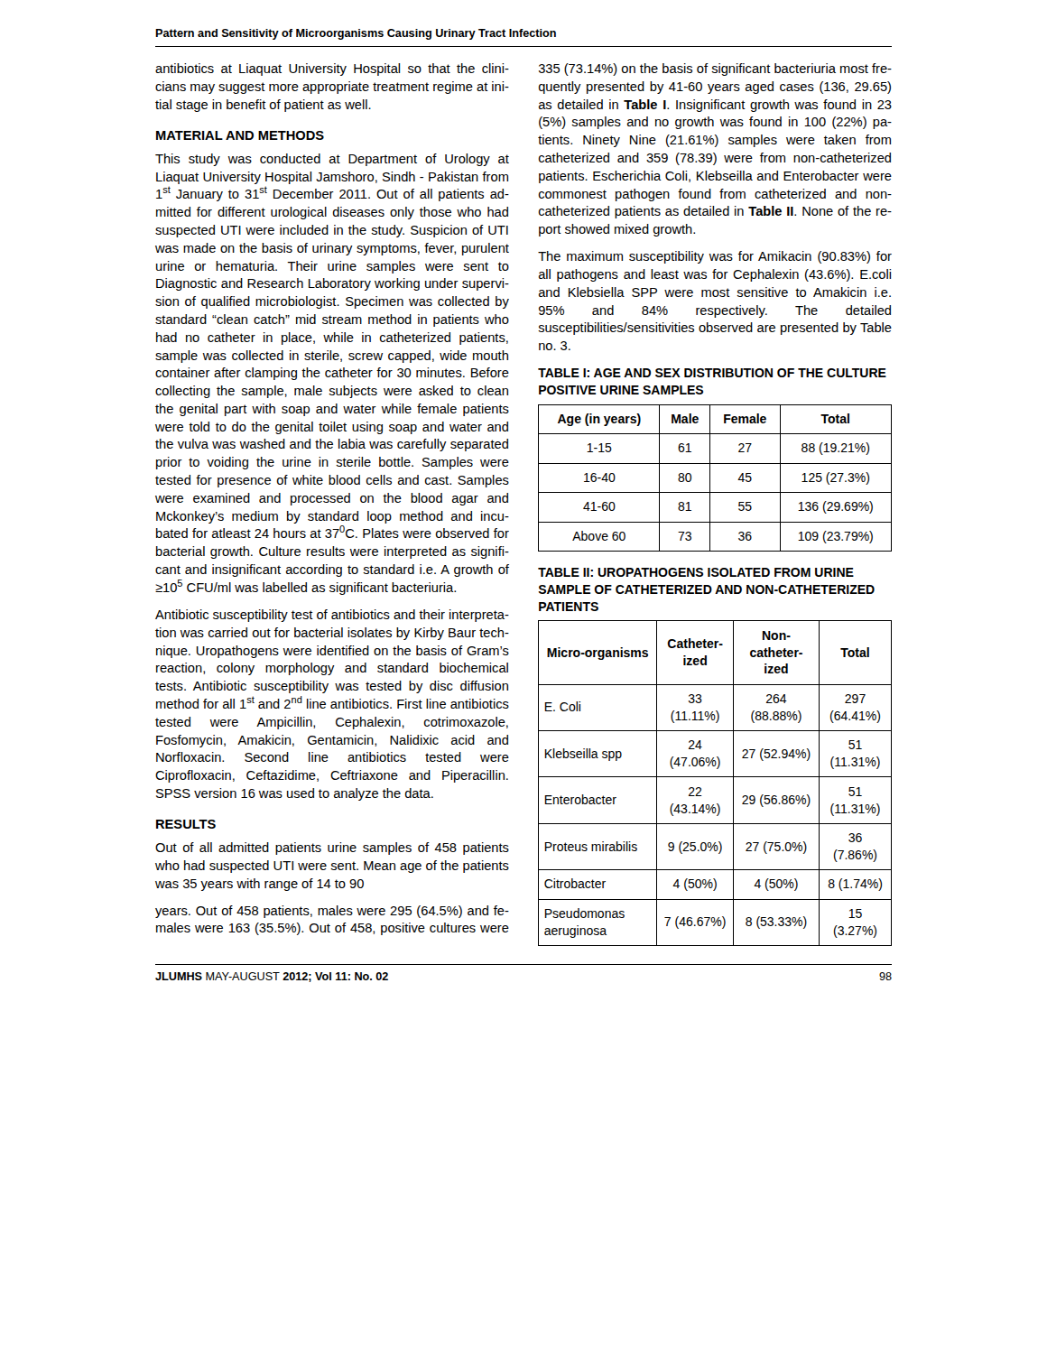Pattern and Sensitivity of Microorganisms Causing Urinary Tract Infection
antibiotics at Liaquat University Hospital so that the clinicians may suggest more appropriate treatment regime at initial stage in benefit of patient as well.
Material and Methods
This study was conducted at Department of Urology at Liaquat University Hospital Jamshoro, Sindh - Pakistan from 1st January to 31st December 2011. Out of all patients admitted for different urological diseases only those who had suspected UTI were included in the study. Suspicion of UTI was made on the basis of urinary symptoms, fever, purulent urine or hematuria. Their urine samples were sent to Diagnostic and Research Laboratory working under supervision of qualified microbiologist. Specimen was collected by standard “clean catch” mid stream method in patients who had no catheter in place, while in catheterized patients, sample was collected in sterile, screw capped, wide mouth container after clamping the catheter for 30 minutes. Before collecting the sample, male subjects were asked to clean the genital part with soap and water while female patients were told to do the genital toilet using soap and water and the vulva was washed and the labia was carefully separated prior to voiding the urine in sterile bottle. Samples were tested for presence of white blood cells and cast. Samples were examined and processed on the blood agar and Mckonkey’s medium by standard loop method and incubated for atleast 24 hours at 370C. Plates were observed for bacterial growth. Culture results were interpreted as significant and insignificant according to standard i.e. A growth of ≥105 CFU/ml was labelled as significant bacteriuria.
Antibiotic susceptibility test of antibiotics and their interpretation was carried out for bacterial isolates by Kirby Baur technique. Uropathogens were identified on the basis of Gram’s reaction, colony morphology and standard biochemical tests. Antibiotic susceptibility was tested by disc diffusion method for all 1st and 2nd line antibiotics. First line antibiotics tested were Ampicillin, Cephalexin, cotrimoxazole, Fosfomycin, Amakicin, Gentamicin, Nalidixic acid and Norfloxacin. Second line antibiotics tested were Ciprofloxacin, Ceftazidime, Ceftriaxone and Piperacillin. SPSS version 16 was used to analyze the data.
Results
Out of all admitted patients urine samples of 458 patients who had suspected UTI were sent. Mean age of the patients was 35 years with range of 14 to 90
years. Out of 458 patients, males were 295 (64.5%) and females were 163 (35.5%). Out of 458, positive cultures were 335 (73.14%) on the basis of significant bacteriuria most frequently presented by 41-60 years aged cases (136, 29.65) as detailed in Table I. Insignificant growth was found in 23 (5%) samples and no growth was found in 100 (22%) patients. Ninety Nine (21.61%) samples were taken from catheterized and 359 (78.39) were from non-catheterized patients. Escherichia Coli, Klebseilla and Enterobacter were commonest pathogen found from catheterized and non-catheterized patients as detailed in Table II. None of the report showed mixed growth.
The maximum susceptibility was for Amikacin (90.83%) for all pathogens and least was for Cephalexin (43.6%). E.coli and Klebsiella SPP were most sensitive to Amakicin i.e. 95% and 84% respectively. The detailed susceptibilities/sensitivities observed are presented by Table no. 3.
TABLE I: AGE AND SEX DISTRIBUTION OF THE CULTURE POSITIVE URINE SAMPLES
| Age (in years) | Male | Female | Total |
| --- | --- | --- | --- |
| 1-15 | 61 | 27 | 88 (19.21%) |
| 16-40 | 80 | 45 | 125 (27.3%) |
| 41-60 | 81 | 55 | 136 (29.69%) |
| Above 60 | 73 | 36 | 109 (23.79%) |
TABLE II: UROPATHOGENS ISOLATED FROM URINE SAMPLE OF CATHETERIZED AND NON-CATHETERIZED PATIENTS
| Micro-organisms | Catheter-ized | Non-catheter-ized | Total |
| --- | --- | --- | --- |
| E. Coli | 33 (11.11%) | 264 (88.88%) | 297 (64.41%) |
| Klebseilla spp | 24 (47.06%) | 27 (52.94%) | 51 (11.31%) |
| Enterobacter | 22 (43.14%) | 29 (56.86%) | 51 (11.31%) |
| Proteus mirabilis | 9 (25.0%) | 27 (75.0%) | 36 (7.86%) |
| Citrobacter | 4 (50%) | 4 (50%) | 8 (1.74%) |
| Pseudomonas aeruginosa | 7 (46.67%) | 8 (53.33%) | 15 (3.27%) |
JLUMHS MAY-AUGUST 2012; Vol 11: No. 02 98